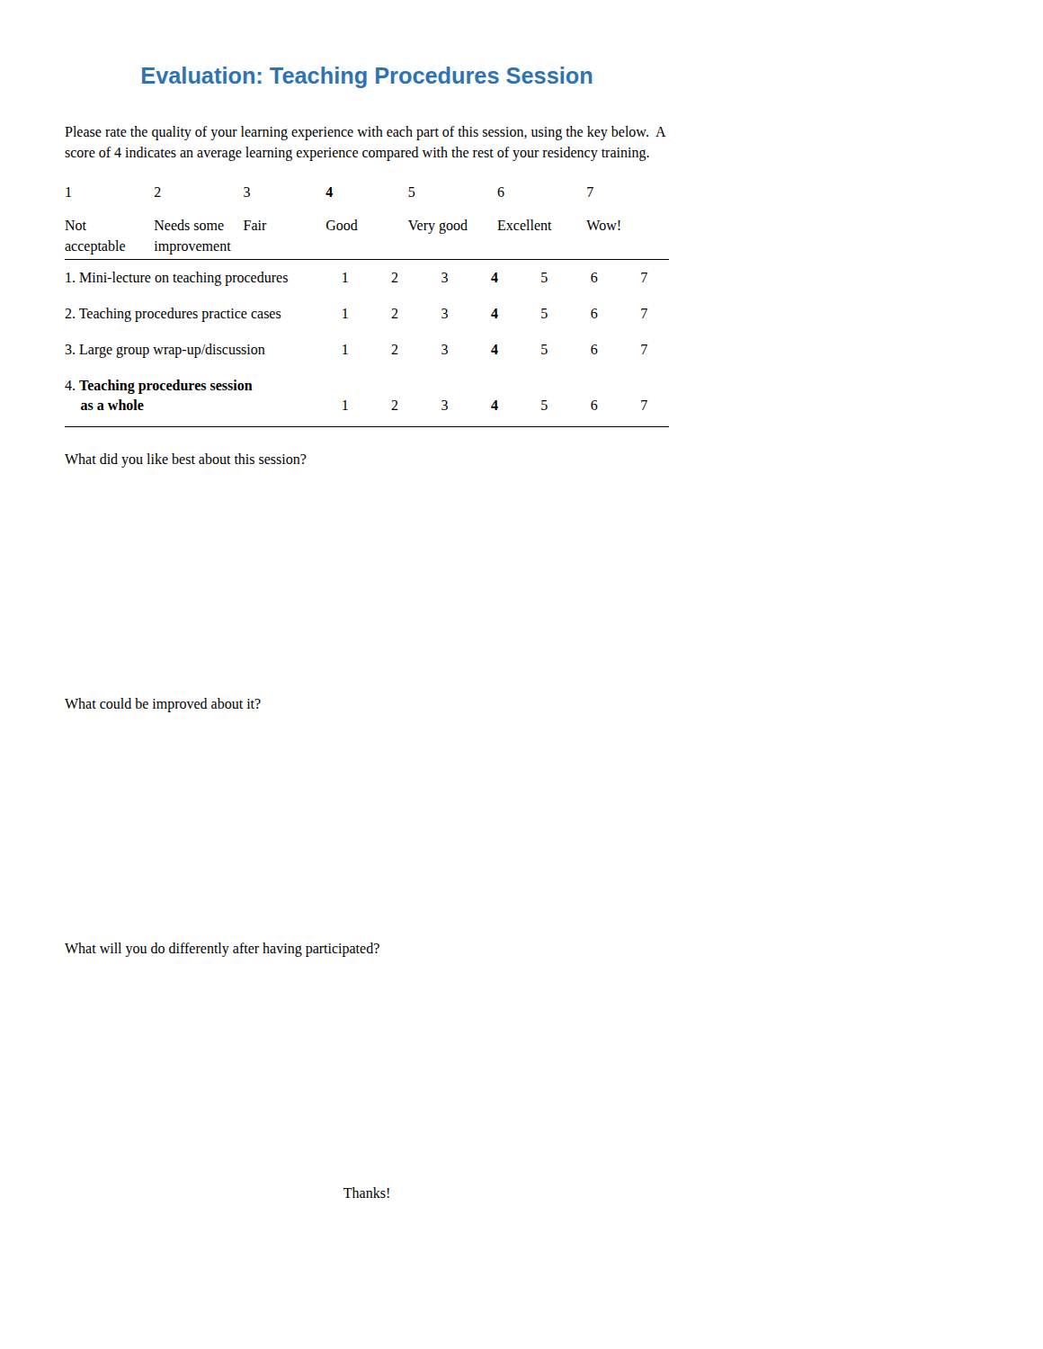Evaluation: Teaching Procedures Session
Please rate the quality of your learning experience with each part of this session, using the key below. A score of 4 indicates an average learning experience compared with the rest of your residency training.
| 1 | 2 | 3 | 4 | 5 | 6 | 7 |
| Not acceptable | Needs some improvement | Fair | Good | Very good | Excellent | Wow! |
| 1. Mini-lecture on teaching procedures | 1 | 2 | 3 | 4 | 5 | 6 | 7 |
| 2. Teaching procedures practice cases | 1 | 2 | 3 | 4 | 5 | 6 | 7 |
| 3. Large group wrap-up/discussion | 1 | 2 | 3 | 4 | 5 | 6 | 7 |
| 4. Teaching procedures session as a whole | 1 | 2 | 3 | 4 | 5 | 6 | 7 |
What did you like best about this session?
What could be improved about it?
What will you do differently after having participated?
Thanks!